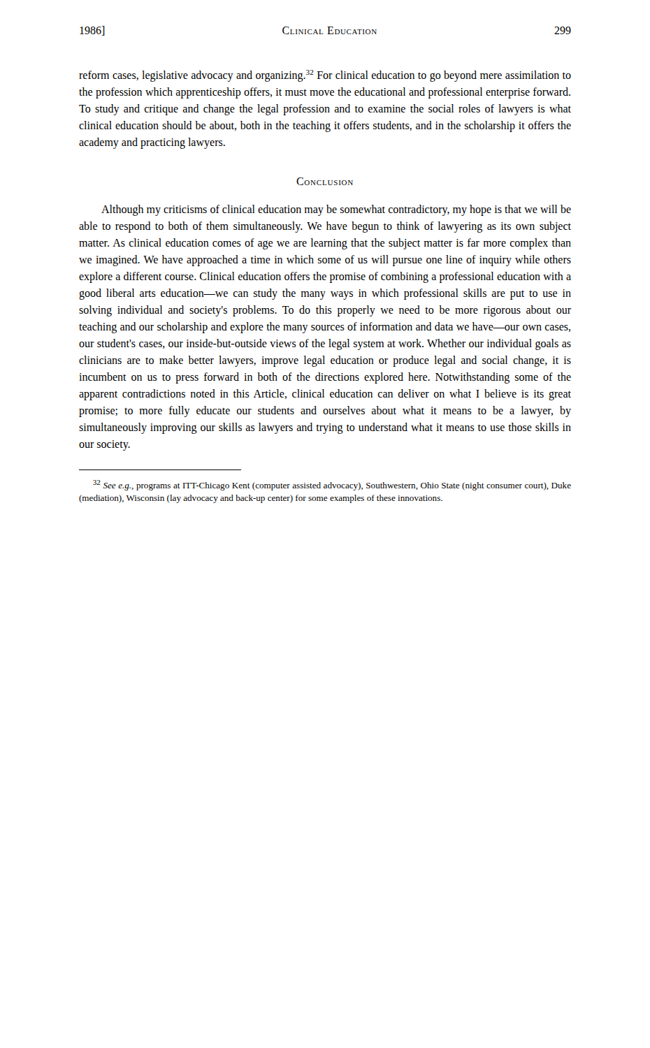1986] Clinical Education 299
reform cases, legislative advocacy and organizing.32 For clinical education to go beyond mere assimilation to the profession which apprenticeship offers, it must move the educational and professional enterprise forward. To study and critique and change the legal profession and to examine the social roles of lawyers is what clinical education should be about, both in the teaching it offers students, and in the scholarship it offers the academy and practicing lawyers.
Conclusion
Although my criticisms of clinical education may be somewhat contradictory, my hope is that we will be able to respond to both of them simultaneously. We have begun to think of lawyering as its own subject matter. As clinical education comes of age we are learning that the subject matter is far more complex than we imagined. We have approached a time in which some of us will pursue one line of inquiry while others explore a different course. Clinical education offers the promise of combining a professional education with a good liberal arts education—we can study the many ways in which professional skills are put to use in solving individual and society's problems. To do this properly we need to be more rigorous about our teaching and our scholarship and explore the many sources of information and data we have—our own cases, our student's cases, our inside-but-outside views of the legal system at work. Whether our individual goals as clinicians are to make better lawyers, improve legal education or produce legal and social change, it is incumbent on us to press forward in both of the directions explored here. Notwithstanding some of the apparent contradictions noted in this Article, clinical education can deliver on what I believe is its great promise; to more fully educate our students and ourselves about what it means to be a lawyer, by simultaneously improving our skills as lawyers and trying to understand what it means to use those skills in our society.
32 See e.g., programs at ITT-Chicago Kent (computer assisted advocacy), Southwestern, Ohio State (night consumer court), Duke (mediation), Wisconsin (lay advocacy and back-up center) for some examples of these innovations.